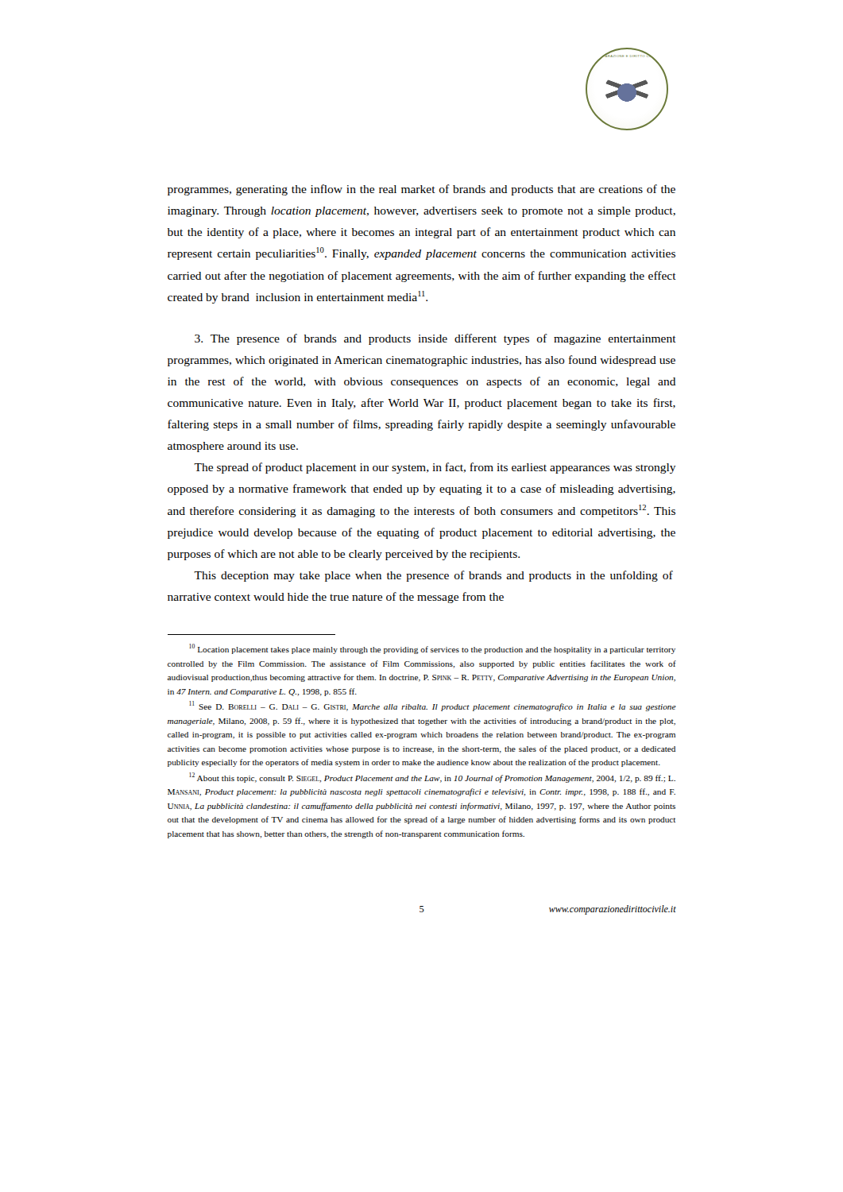programmes, generating the inflow in the real market of brands and products that are creations of the imaginary. Through location placement, however, advertisers seek to promote not a simple product, but the identity of a place, where it becomes an integral part of an entertainment product which can represent certain peculiarities10. Finally, expanded placement concerns the communication activities carried out after the negotiation of placement agreements, with the aim of further expanding the effect created by brand inclusion in entertainment media11.
3. The presence of brands and products inside different types of magazine entertainment programmes, which originated in American cinematographic industries, has also found widespread use in the rest of the world, with obvious consequences on aspects of an economic, legal and communicative nature. Even in Italy, after World War II, product placement began to take its first, faltering steps in a small number of films, spreading fairly rapidly despite a seemingly unfavourable atmosphere around its use.
The spread of product placement in our system, in fact, from its earliest appearances was strongly opposed by a normative framework that ended up by equating it to a case of misleading advertising, and therefore considering it as damaging to the interests of both consumers and competitors12. This prejudice would develop because of the equating of product placement to editorial advertising, the purposes of which are not able to be clearly perceived by the recipients.
This deception may take place when the presence of brands and products in the unfolding of narrative context would hide the true nature of the message from the
10 Location placement takes place mainly through the providing of services to the production and the hospitality in a particular territory controlled by the Film Commission. The assistance of Film Commissions, also supported by public entities facilitates the work of audiovisual production,thus becoming attractive for them. In doctrine, P. Spink – R. Petty, Comparative Advertising in the European Union, in 47 Intern. and Comparative L. Q., 1998, p. 855 ff.
11 See D. Borelli – G. Dali – G. Gistri, Marche alla ribalta. Il product placement cinematografico in Italia e la sua gestione manageriale, Milano, 2008, p. 59 ff., where it is hypothesized that together with the activities of introducing a brand/product in the plot, called in-program, it is possible to put activities called ex-program which broadens the relation between brand/product. The ex-program activities can become promotion activities whose purpose is to increase, in the short-term, the sales of the placed product, or a dedicated publicity especially for the operators of media system in order to make the audience know about the realization of the product placement.
12 About this topic, consult P. Siegel, Product Placement and the Law, in 10 Journal of Promotion Management, 2004, 1/2, p. 89 ff.; L. Mansani, Product placement: la pubblicità nascosta negli spettacoli cinematografici e televisivi, in Contr. impr., 1998, p. 188 ff., and F. Unnia, La pubblicità clandestina: il camuffamento della pubblicità nei contesti informativi, Milano, 1997, p. 197, where the Author points out that the development of TV and cinema has allowed for the spread of a large number of hidden advertising forms and its own product placement that has shown, better than others, the strength of non-transparent communication forms.
5
www.comparazionedirittocivile.it